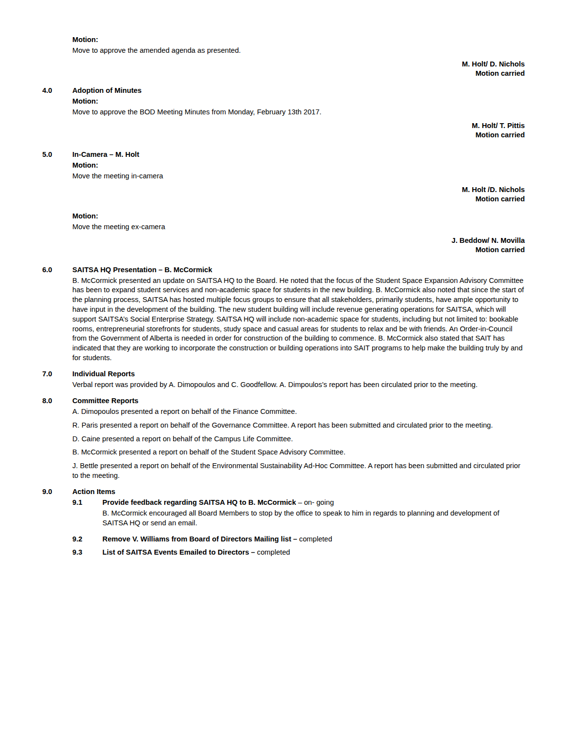Motion:
Move to approve the amended agenda as presented.
M. Holt/ D. Nichols
Motion carried
4.0
Adoption of Minutes
Motion:
Move to approve the BOD Meeting Minutes from Monday, February 13th 2017.
M. Holt/ T. Pittis
Motion carried
5.0
In-Camera – M. Holt
Motion:
Move the meeting in-camera
M. Holt /D. Nichols
Motion carried
Motion:
Move the meeting ex-camera
J. Beddow/ N. Movilla
Motion carried
6.0
SAITSA HQ Presentation – B. McCormick
B. McCormick presented an update on SAITSA HQ to the Board. He noted that the focus of the Student Space Expansion Advisory Committee has been to expand student services and non-academic space for students in the new building. B. McCormick also noted that since the start of the planning process, SAITSA has hosted multiple focus groups to ensure that all stakeholders, primarily students, have ample opportunity to have input in the development of the building. The new student building will include revenue generating operations for SAITSA, which will support SAITSA’s Social Enterprise Strategy. SAITSA HQ will include non-academic space for students, including but not limited to: bookable rooms, entrepreneurial storefronts for students, study space and casual areas for students to relax and be with friends. An Order-in-Council from the Government of Alberta is needed in order for construction of the building to commence. B. McCormick also stated that SAIT has indicated that they are working to incorporate the construction or building operations into SAIT programs to help make the building truly by and for students.
7.0
Individual Reports
Verbal report was provided by A. Dimopoulos and C. Goodfellow. A. Dimpoulos’s report has been circulated prior to the meeting.
8.0
Committee Reports
A. Dimopoulos presented a report on behalf of the Finance Committee.
R. Paris presented a report on behalf of the Governance Committee. A report has been submitted and circulated prior to the meeting.
D. Caine presented a report on behalf of the Campus Life Committee.
B. McCormick presented a report on behalf of the Student Space Advisory Committee.
J. Bettle presented a report on behalf of the Environmental Sustainability Ad-Hoc Committee. A report has been submitted and circulated prior to the meeting.
9.0
Action Items
9.1
Provide feedback regarding SAITSA HQ to B. McCormick – on- going
B. McCormick encouraged all Board Members to stop by the office to speak to him in regards to planning and development of SAITSA HQ or send an email.
9.2
Remove V. Williams from Board of Directors Mailing list – completed
9.3
List of SAITSA Events Emailed to Directors – completed